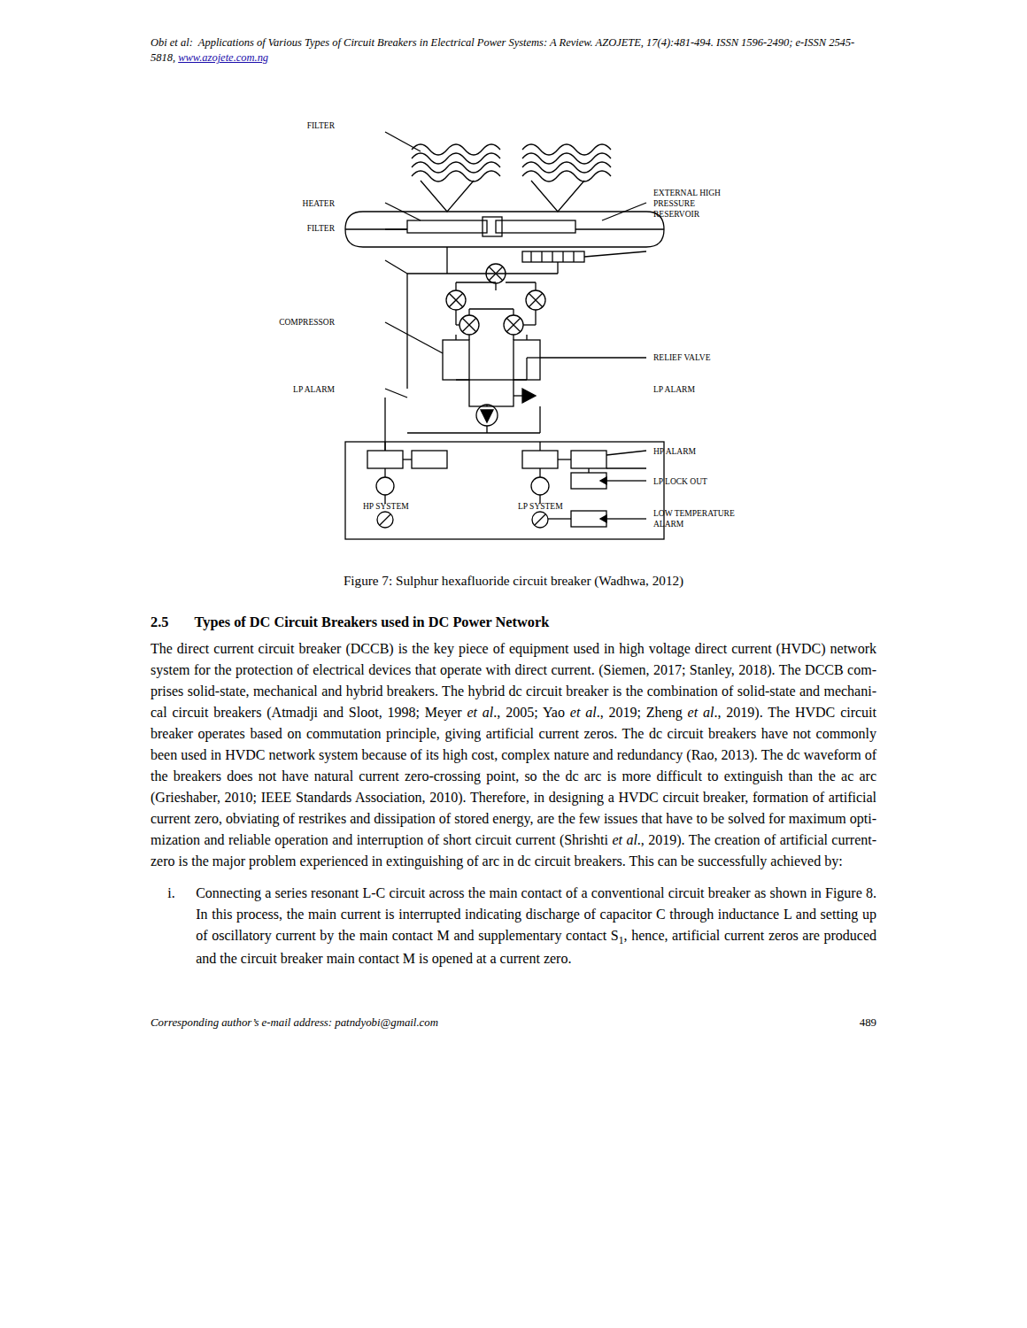Obi et al: Applications of Various Types of Circuit Breakers in Electrical Power Systems: A Review. AZOJETE, 17(4):481-494. ISSN 1596-2490; e-ISSN 2545-5818, www.azojete.com.ng
FILTER HEATER FILTER COMPRESSOR LP ALARM EXTERNAL HIGH PRESSURE RESERVOIR RELIEF VALVE LP ALARM HP ALARM LP LOCK OUT LOW TEMPERATURE ALARM HP SYSTEM LP SYSTEM
Figure 7: Sulphur hexafluoride circuit breaker (Wadhwa, 2012)
2.5 Types of DC Circuit Breakers used in DC Power Network
The direct current circuit breaker (DCCB) is the key piece of equipment used in high voltage direct current (HVDC) network system for the protection of electrical devices that operate with direct current. (Siemen, 2017; Stanley, 2018). The DCCB comprises solid-state, mechanical and hybrid breakers. The hybrid dc circuit breaker is the combination of solid-state and mechanical circuit breakers (Atmadji and Sloot, 1998; Meyer et al., 2005; Yao et al., 2019; Zheng et al., 2019). The HVDC circuit breaker operates based on commutation principle, giving artificial current zeros. The dc circuit breakers have not commonly been used in HVDC network system because of its high cost, complex nature and redundancy (Rao, 2013). The dc waveform of the breakers does not have natural current zero-crossing point, so the dc arc is more difficult to extinguish than the ac arc (Grieshaber, 2010; IEEE Standards Association, 2010). Therefore, in designing a HVDC circuit breaker, formation of artificial current zero, obviating of restrikes and dissipation of stored energy, are the few issues that have to be solved for maximum optimization and reliable operation and interruption of short circuit current (Shrishti et al., 2019). The creation of artificial current-zero is the major problem experienced in extinguishing of arc in dc circuit breakers. This can be successfully achieved by:
Connecting a series resonant L-C circuit across the main contact of a conventional circuit breaker as shown in Figure 8. In this process, the main current is interrupted indicating discharge of capacitor C through inductance L and setting up of oscillatory current by the main contact M and supplementary contact S1, hence, artificial current zeros are produced and the circuit breaker main contact M is opened at a current zero.
Corresponding author’s e-mail address: patndyobi@gmail.com 489